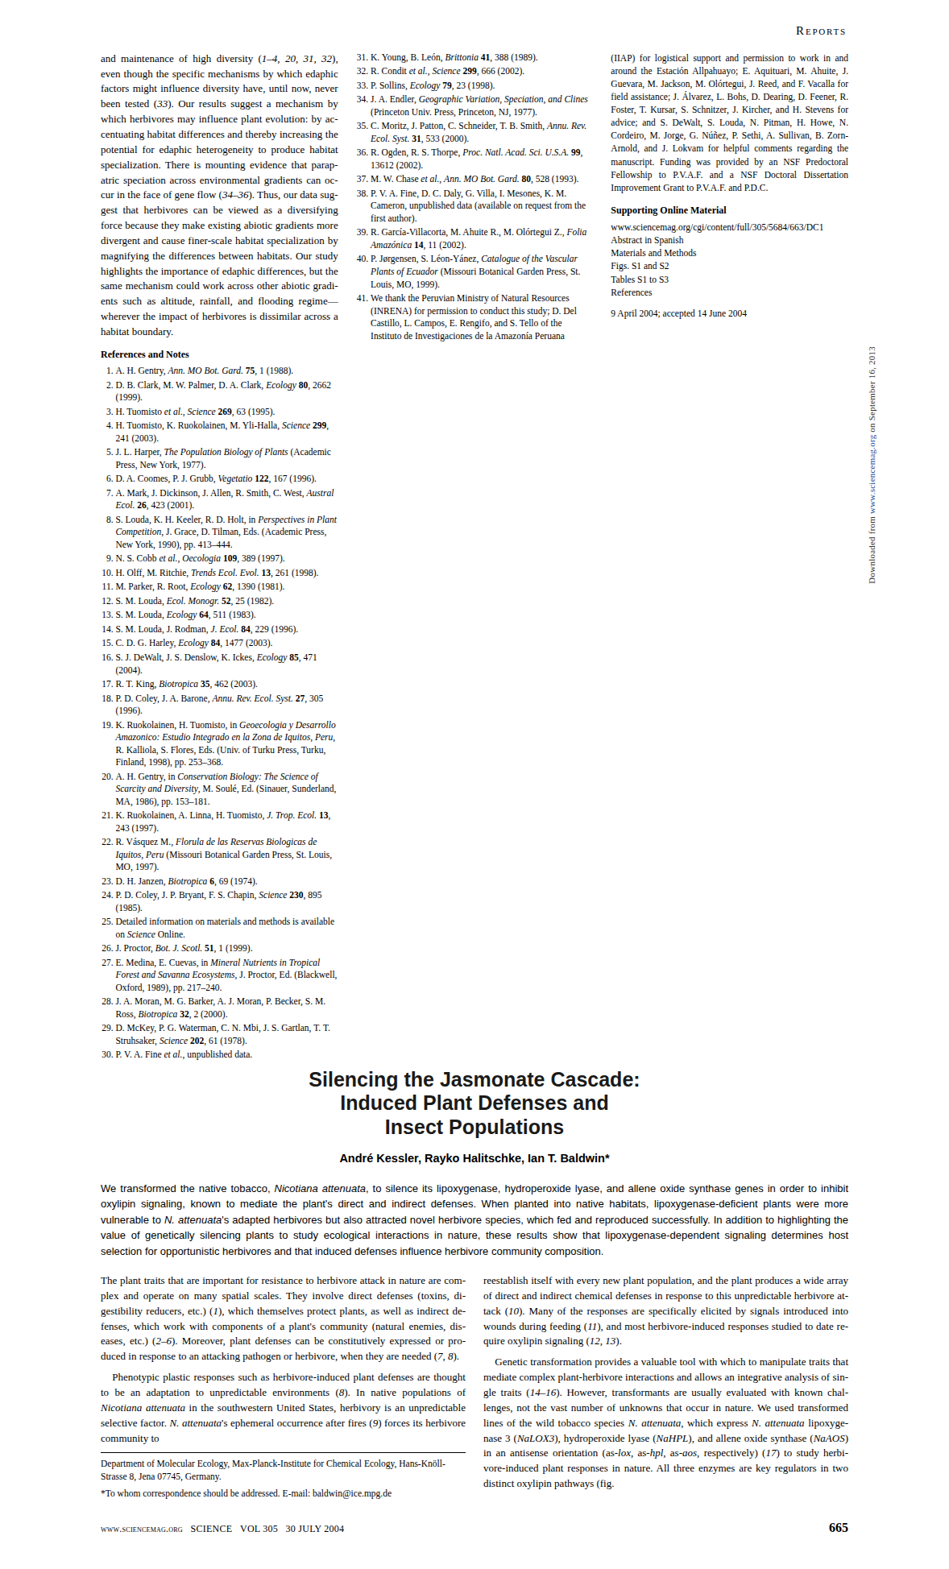Reports
and maintenance of high diversity (1–4, 20, 31, 32), even though the specific mechanisms by which edaphic factors might influence diversity have, until now, never been tested (33). Our results suggest a mechanism by which herbivores may influence plant evolution: by accentuating habitat differences and thereby increasing the potential for edaphic heterogeneity to produce habitat specialization. There is mounting evidence that parapatric speciation across environmental gradients can occur in the face of gene flow (34–36). Thus, our data suggest that herbivores can be viewed as a diversifying force because they make existing abiotic gradients more divergent and cause finer-scale habitat specialization by magnifying the differences between habitats. Our study highlights the importance of edaphic differences, but the same mechanism could work across other abiotic gradients such as altitude, rainfall, and flooding regime—wherever the impact of herbivores is dissimilar across a habitat boundary.
References and Notes
A. H. Gentry, Ann. MO Bot. Gard. 75, 1 (1988).
D. B. Clark, M. W. Palmer, D. A. Clark, Ecology 80, 2662 (1999).
H. Tuomisto et al., Science 269, 63 (1995).
H. Tuomisto, K. Ruokolainen, M. Yli-Halla, Science 299, 241 (2003).
J. L. Harper, The Population Biology of Plants (Academic Press, New York, 1977).
D. A. Coomes, P. J. Grubb, Vegetatio 122, 167 (1996).
A. Mark, J. Dickinson, J. Allen, R. Smith, C. West, Austral Ecol. 26, 423 (2001).
S. Louda, K. H. Keeler, R. D. Holt, in Perspectives in Plant Competition, J. Grace, D. Tilman, Eds. (Academic Press, New York, 1990), pp. 413–444.
N. S. Cobb et al., Oecologia 109, 389 (1997).
H. Olff, M. Ritchie, Trends Ecol. Evol. 13, 261 (1998).
M. Parker, R. Root, Ecology 62, 1390 (1981).
S. M. Louda, Ecol. Monogr. 52, 25 (1982).
S. M. Louda, Ecology 64, 511 (1983).
S. M. Louda, J. Rodman, J. Ecol. 84, 229 (1996).
C. D. G. Harley, Ecology 84, 1477 (2003).
S. J. DeWalt, J. S. Denslow, K. Ickes, Ecology 85, 471 (2004).
R. T. King, Biotropica 35, 462 (2003).
P. D. Coley, J. A. Barone, Annu. Rev. Ecol. Syst. 27, 305 (1996).
K. Ruokolainen, H. Tuomisto, in Geoecologia y Desarrollo Amazonico: Estudio Integrado en la Zona de Iquitos, Peru, R. Kalliola, S. Flores, Eds. (Univ. of Turku Press, Turku, Finland, 1998), pp. 253–368.
A. H. Gentry, in Conservation Biology: The Science of Scarcity and Diversity, M. Soulé, Ed. (Sinauer, Sunderland, MA, 1986), pp. 153–181.
K. Ruokolainen, A. Linna, H. Tuomisto, J. Trop. Ecol. 13, 243 (1997).
R. Vásquez M., Florula de las Reservas Biologicas de Iquitos, Peru (Missouri Botanical Garden Press, St. Louis, MO, 1997).
D. H. Janzen, Biotropica 6, 69 (1974).
P. D. Coley, J. P. Bryant, F. S. Chapin, Science 230, 895 (1985).
Detailed information on materials and methods is available on Science Online.
J. Proctor, Bot. J. Scotl. 51, 1 (1999).
E. Medina, E. Cuevas, in Mineral Nutrients in Tropical Forest and Savanna Ecosystems, J. Proctor, Ed. (Blackwell, Oxford, 1989), pp. 217–240.
J. A. Moran, M. G. Barker, A. J. Moran, P. Becker, S. M. Ross, Biotropica 32, 2 (2000).
D. McKey, P. G. Waterman, C. N. Mbi, J. S. Gartlan, T. T. Struhsaker, Science 202, 61 (1978).
P. V. A. Fine et al., unpublished data.
K. Young, B. León, Brittonia 41, 388 (1989).
R. Condit et al., Science 299, 666 (2002).
P. Sollins, Ecology 79, 23 (1998).
J. A. Endler, Geographic Variation, Speciation, and Clines (Princeton Univ. Press, Princeton, NJ, 1977).
C. Moritz, J. Patton, C. Schneider, T. B. Smith, Annu. Rev. Ecol. Syst. 31, 533 (2000).
R. Ogden, R. S. Thorpe, Proc. Natl. Acad. Sci. U.S.A. 99, 13612 (2002).
M. W. Chase et al., Ann. MO Bot. Gard. 80, 528 (1993).
P. V. A. Fine, D. C. Daly, G. Villa, I. Mesones, K. M. Cameron, unpublished data (available on request from the first author).
R. García-Villacorta, M. Ahuite R., M. Olórtegui Z., Folia Amazónica 14, 11 (2002).
P. Jørgensen, S. Léon-Yánez, Catalogue of the Vascular Plants of Ecuador (Missouri Botanical Garden Press, St. Louis, MO, 1999).
We thank the Peruvian Ministry of Natural Resources (INRENA) for permission to conduct this study; D. Del Castillo, L. Campos, E. Rengifo, and S. Tello of the Instituto de Investigaciones de la Amazonía Peruana
(IIAP) for logistical support and permission to work in and around the Estación Allpahuayo; E. Aquituari, M. Ahuite, J. Guevara, M. Jackson, M. Olórtegui, J. Reed, and F. Vacalla for field assistance; J. Álvarez, L. Bohs, D. Dearing, D. Feener, R. Foster, T. Kursar, S. Schnitzer, J. Kircher, and H. Stevens for advice; and S. DeWalt, S. Louda, N. Pitman, H. Howe, N. Cordeiro, M. Jorge, G. Núñez, P. Sethi, A. Sullivan, B. Zorn-Arnold, and J. Lokvam for helpful comments regarding the manuscript. Funding was provided by an NSF Predoctoral Fellowship to P.V.A.F. and a NSF Doctoral Dissertation Improvement Grant to P.V.A.F. and P.D.C.
Supporting Online Material
www.sciencemag.org/cgi/content/full/305/5684/663/DC1
Abstract in Spanish
Materials and Methods
Figs. S1 and S2
Tables S1 to S3
References
9 April 2004; accepted 14 June 2004
Silencing the Jasmonate Cascade:
Induced Plant Defenses and
Insect Populations
André Kessler, Rayko Halitschke, Ian T. Baldwin*
We transformed the native tobacco, Nicotiana attenuata, to silence its lipoxygenase, hydroperoxide lyase, and allene oxide synthase genes in order to inhibit oxylipin signaling, known to mediate the plant's direct and indirect defenses. When planted into native habitats, lipoxygenase-deficient plants were more vulnerable to N. attenuata's adapted herbivores but also attracted novel herbivore species, which fed and reproduced successfully. In addition to highlighting the value of genetically silencing plants to study ecological interactions in nature, these results show that lipoxygenase-dependent signaling determines host selection for opportunistic herbivores and that induced defenses influence herbivore community composition.
The plant traits that are important for resistance to herbivore attack in nature are complex and operate on many spatial scales. They involve direct defenses (toxins, digestibility reducers, etc.) (1), which themselves protect plants, as well as indirect defenses, which work with components of a plant's community (natural enemies, diseases, etc.) (2–6). Moreover, plant defenses can be constitutively expressed or produced in response to an attacking pathogen or herbivore, when they are needed (7, 8).
Phenotypic plastic responses such as herbivore-induced plant defenses are thought to be an adaptation to unpredictable environments (8). In native populations of Nicotiana attenuata in the southwestern United States, herbivory is an unpredictable selective factor. N. attenuata's ephemeral occurrence after fires (9) forces its herbivore community to
Department of Molecular Ecology, Max-Planck-Institute for Chemical Ecology, Hans-Knöll-Strasse 8, Jena 07745, Germany.
*To whom correspondence should be addressed. E-mail: baldwin@ice.mpg.de
reestablish itself with every new plant population, and the plant produces a wide array of direct and indirect chemical defenses in response to this unpredictable herbivore attack (10). Many of the responses are specifically elicited by signals introduced into wounds during feeding (11), and most herbivore-induced responses studied to date require oxylipin signaling (12, 13).
Genetic transformation provides a valuable tool with which to manipulate traits that mediate complex plant-herbivore interactions and allows an integrative analysis of single traits (14–16). However, transformants are usually evaluated with known challenges, not the vast number of unknowns that occur in nature. We used transformed lines of the wild tobacco species N. attenuata, which express N. attenuata lipoxygenase 3 (NaLOX3), hydroperoxide lyase (NaHPL), and allene oxide synthase (NaAOS) in an antisense orientation (as-lox, as-hpl, as-aos, respectively) (17) to study herbivore-induced plant responses in nature. All three enzymes are key regulators in two distinct oxylipin pathways (fig.
www.sciencemag.org SCIENCE VOL 305 30 JULY 2004
665
Downloaded from www.sciencemag.org on September 16, 2013